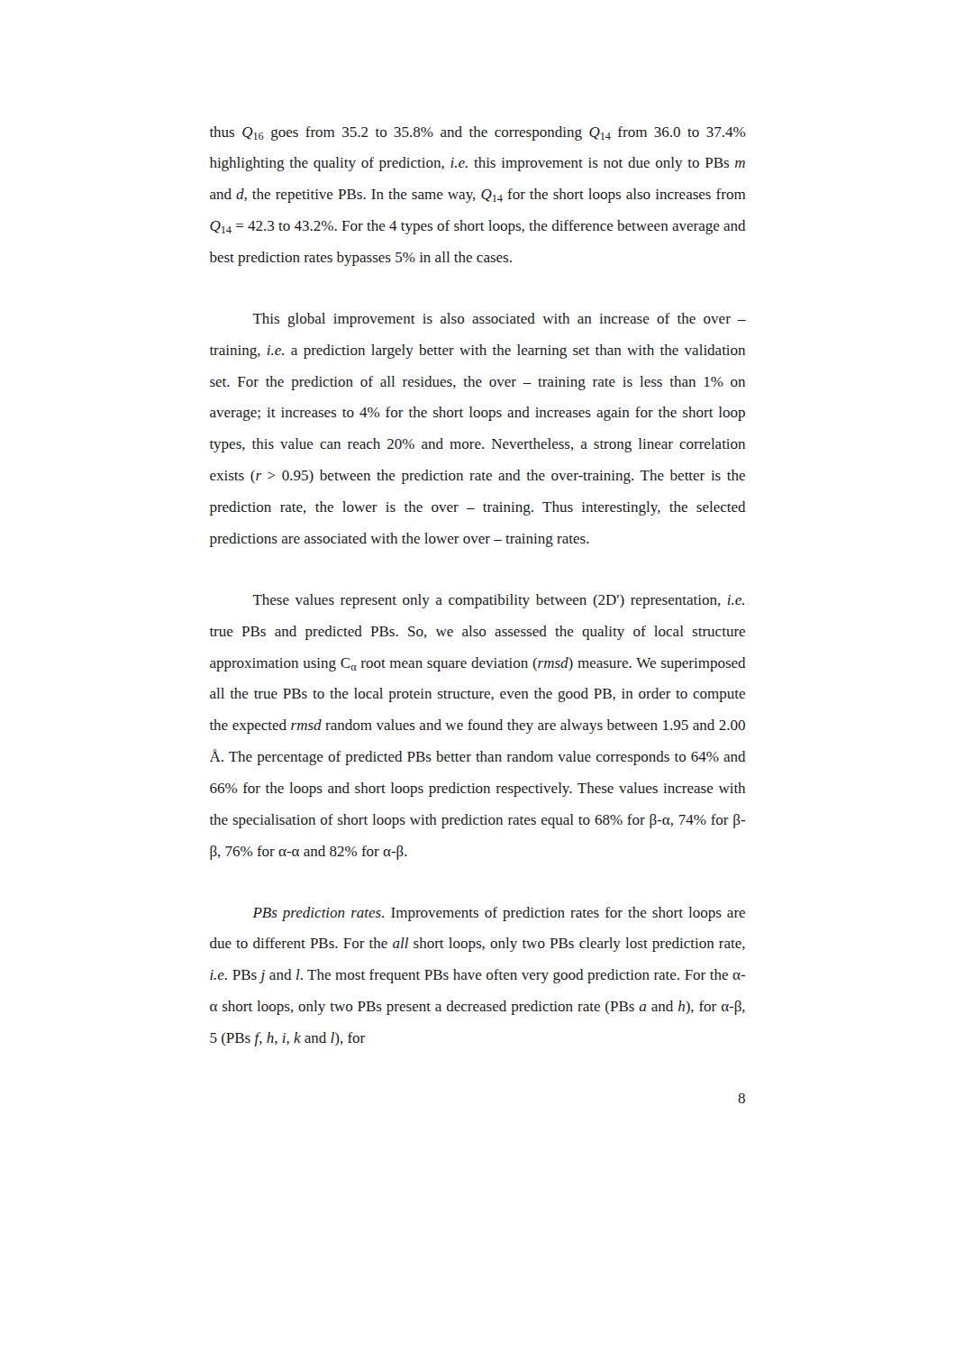thus Q16 goes from 35.2 to 35.8% and the corresponding Q14 from 36.0 to 37.4% highlighting the quality of prediction, i.e. this improvement is not due only to PBs m and d, the repetitive PBs. In the same way, Q14 for the short loops also increases from Q14 = 42.3 to 43.2%. For the 4 types of short loops, the difference between average and best prediction rates bypasses 5% in all the cases.
This global improvement is also associated with an increase of the over – training, i.e. a prediction largely better with the learning set than with the validation set. For the prediction of all residues, the over – training rate is less than 1% on average; it increases to 4% for the short loops and increases again for the short loop types, this value can reach 20% and more. Nevertheless, a strong linear correlation exists (r > 0.95) between the prediction rate and the over-training. The better is the prediction rate, the lower is the over – training. Thus interestingly, the selected predictions are associated with the lower over – training rates.
These values represent only a compatibility between (2D') representation, i.e. true PBs and predicted PBs. So, we also assessed the quality of local structure approximation using Cα root mean square deviation (rmsd) measure. We superimposed all the true PBs to the local protein structure, even the good PB, in order to compute the expected rmsd random values and we found they are always between 1.95 and 2.00 Å. The percentage of predicted PBs better than random value corresponds to 64% and 66% for the loops and short loops prediction respectively. These values increase with the specialisation of short loops with prediction rates equal to 68% for β-α, 74% for β-β, 76% for α-α and 82% for α-β.
PBs prediction rates. Improvements of prediction rates for the short loops are due to different PBs. For the all short loops, only two PBs clearly lost prediction rate, i.e. PBs j and l. The most frequent PBs have often very good prediction rate. For the α-α short loops, only two PBs present a decreased prediction rate (PBs a and h), for α-β, 5 (PBs f, h, i, k and l), for
8